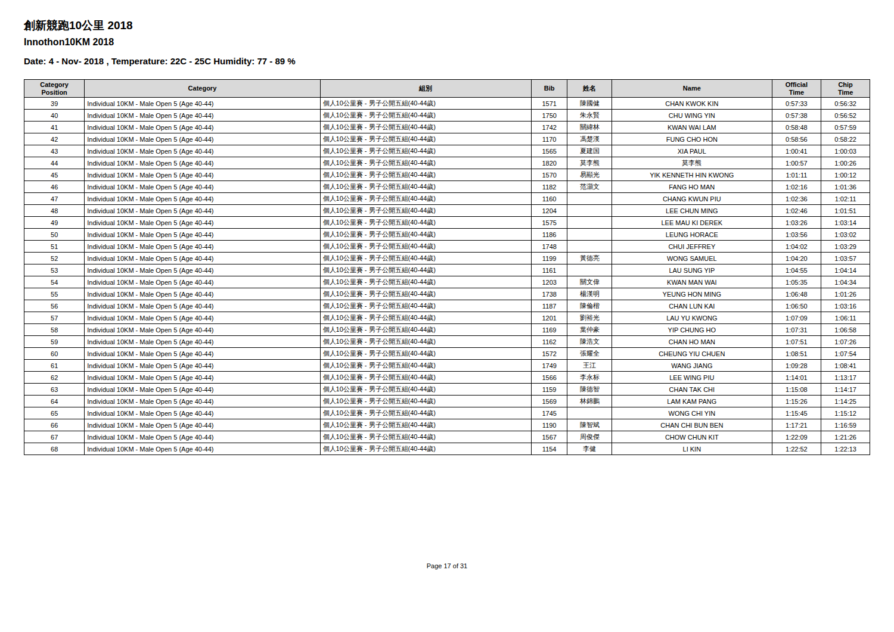創新競跑10公里 2018
Innothon10KM 2018
Date: 4 - Nov- 2018 , Temperature: 22C - 25C Humidity: 77 - 89 %
| Category Position | Category | 組別 | Bib | 姓名 | Name | Official Time | Chip Time |
| --- | --- | --- | --- | --- | --- | --- | --- |
| 39 | Individual 10KM - Male Open 5 (Age 40-44) | 個人10公里賽 - 男子公開五組(40-44歲) | 1571 | 陳國健 | CHAN KWOK KIN | 0:57:33 | 0:56:32 |
| 40 | Individual 10KM - Male Open 5 (Age 40-44) | 個人10公里賽 - 男子公開五組(40-44歲) | 1750 | 朱永賢 | CHU WING YIN | 0:57:38 | 0:56:52 |
| 41 | Individual 10KM - Male Open 5 (Age 40-44) | 個人10公里賽 - 男子公開五組(40-44歲) | 1742 | 關緯林 | KWAN WAI LAM | 0:58:48 | 0:57:59 |
| 42 | Individual 10KM - Male Open 5 (Age 40-44) | 個人10公里賽 - 男子公開五組(40-44歲) | 1170 | 馮楚漢 | FUNG CHO HON | 0:58:56 | 0:58:22 |
| 43 | Individual 10KM - Male Open 5 (Age 40-44) | 個人10公里賽 - 男子公開五組(40-44歲) | 1565 | 夏建国 | XIA PAUL | 1:00:41 | 1:00:03 |
| 44 | Individual 10KM - Male Open 5 (Age 40-44) | 個人10公里賽 - 男子公開五組(40-44歲) | 1820 | 莫李熊 | 莫李熊 | 1:00:57 | 1:00:26 |
| 45 | Individual 10KM - Male Open 5 (Age 40-44) | 個人10公里賽 - 男子公開五組(40-44歲) | 1570 | 易顯光 | YIK KENNETH HIN KWONG | 1:01:11 | 1:00:12 |
| 46 | Individual 10KM - Male Open 5 (Age 40-44) | 個人10公里賽 - 男子公開五組(40-44歲) | 1182 | 范灝文 | FANG HO MAN | 1:02:16 | 1:01:36 |
| 47 | Individual 10KM - Male Open 5 (Age 40-44) | 個人10公里賽 - 男子公開五組(40-44歲) | 1160 | | CHANG KWUN PIU | 1:02:36 | 1:02:11 |
| 48 | Individual 10KM - Male Open 5 (Age 40-44) | 個人10公里賽 - 男子公開五組(40-44歲) | 1204 | | LEE CHUN MING | 1:02:46 | 1:01:51 |
| 49 | Individual 10KM - Male Open 5 (Age 40-44) | 個人10公里賽 - 男子公開五組(40-44歲) | 1575 | | LEE MAU KI DEREK | 1:03:26 | 1:03:14 |
| 50 | Individual 10KM - Male Open 5 (Age 40-44) | 個人10公里賽 - 男子公開五組(40-44歲) | 1186 | | LEUNG HORACE | 1:03:56 | 1:03:02 |
| 51 | Individual 10KM - Male Open 5 (Age 40-44) | 個人10公里賽 - 男子公開五組(40-44歲) | 1748 | | CHUI JEFFREY | 1:04:02 | 1:03:29 |
| 52 | Individual 10KM - Male Open 5 (Age 40-44) | 個人10公里賽 - 男子公開五組(40-44歲) | 1199 | 黃德亮 | WONG SAMUEL | 1:04:20 | 1:03:57 |
| 53 | Individual 10KM - Male Open 5 (Age 40-44) | 個人10公里賽 - 男子公開五組(40-44歲) | 1161 | | LAU SUNG YIP | 1:04:55 | 1:04:14 |
| 54 | Individual 10KM - Male Open 5 (Age 40-44) | 個人10公里賽 - 男子公開五組(40-44歲) | 1203 | 關文偉 | KWAN MAN WAI | 1:05:35 | 1:04:34 |
| 55 | Individual 10KM - Male Open 5 (Age 40-44) | 個人10公里賽 - 男子公開五組(40-44歲) | 1738 | 楊漢明 | YEUNG HON MING | 1:06:48 | 1:01:26 |
| 56 | Individual 10KM - Male Open 5 (Age 40-44) | 個人10公里賽 - 男子公開五組(40-44歲) | 1187 | 陳倫楷 | CHAN LUN KAI | 1:06:50 | 1:03:16 |
| 57 | Individual 10KM - Male Open 5 (Age 40-44) | 個人10公里賽 - 男子公開五組(40-44歲) | 1201 | 劉裕光 | LAU YU KWONG | 1:07:09 | 1:06:11 |
| 58 | Individual 10KM - Male Open 5 (Age 40-44) | 個人10公里賽 - 男子公開五組(40-44歲) | 1169 | 葉仲豪 | YIP CHUNG HO | 1:07:31 | 1:06:58 |
| 59 | Individual 10KM - Male Open 5 (Age 40-44) | 個人10公里賽 - 男子公開五組(40-44歲) | 1162 | 陳浩文 | CHAN HO MAN | 1:07:51 | 1:07:26 |
| 60 | Individual 10KM - Male Open 5 (Age 40-44) | 個人10公里賽 - 男子公開五組(40-44歲) | 1572 | 張耀全 | CHEUNG YIU CHUEN | 1:08:51 | 1:07:54 |
| 61 | Individual 10KM - Male Open 5 (Age 40-44) | 個人10公里賽 - 男子公開五組(40-44歲) | 1749 | 王江 | WANG JIANG | 1:09:28 | 1:08:41 |
| 62 | Individual 10KM - Male Open 5 (Age 40-44) | 個人10公里賽 - 男子公開五組(40-44歲) | 1566 | 李永标 | LEE WING PIU | 1:14:01 | 1:13:17 |
| 63 | Individual 10KM - Male Open 5 (Age 40-44) | 個人10公里賽 - 男子公開五組(40-44歲) | 1159 | 陳德智 | CHAN TAK CHI | 1:15:08 | 1:14:17 |
| 64 | Individual 10KM - Male Open 5 (Age 40-44) | 個人10公里賽 - 男子公開五組(40-44歲) | 1569 | 林錦鵬 | LAM KAM PANG | 1:15:26 | 1:14:25 |
| 65 | Individual 10KM - Male Open 5 (Age 40-44) | 個人10公里賽 - 男子公開五組(40-44歲) | 1745 | | WONG CHI YIN | 1:15:45 | 1:15:12 |
| 66 | Individual 10KM - Male Open 5 (Age 40-44) | 個人10公里賽 - 男子公開五組(40-44歲) | 1190 | 陳智斌 | CHAN CHI BUN BEN | 1:17:21 | 1:16:59 |
| 67 | Individual 10KM - Male Open 5 (Age 40-44) | 個人10公里賽 - 男子公開五組(40-44歲) | 1567 | 周俊傑 | CHOW CHUN KIT | 1:22:09 | 1:21:26 |
| 68 | Individual 10KM - Male Open 5 (Age 40-44) | 個人10公里賽 - 男子公開五組(40-44歲) | 1154 | 李健 | LI KIN | 1:22:52 | 1:22:13 |
Page 17 of 31